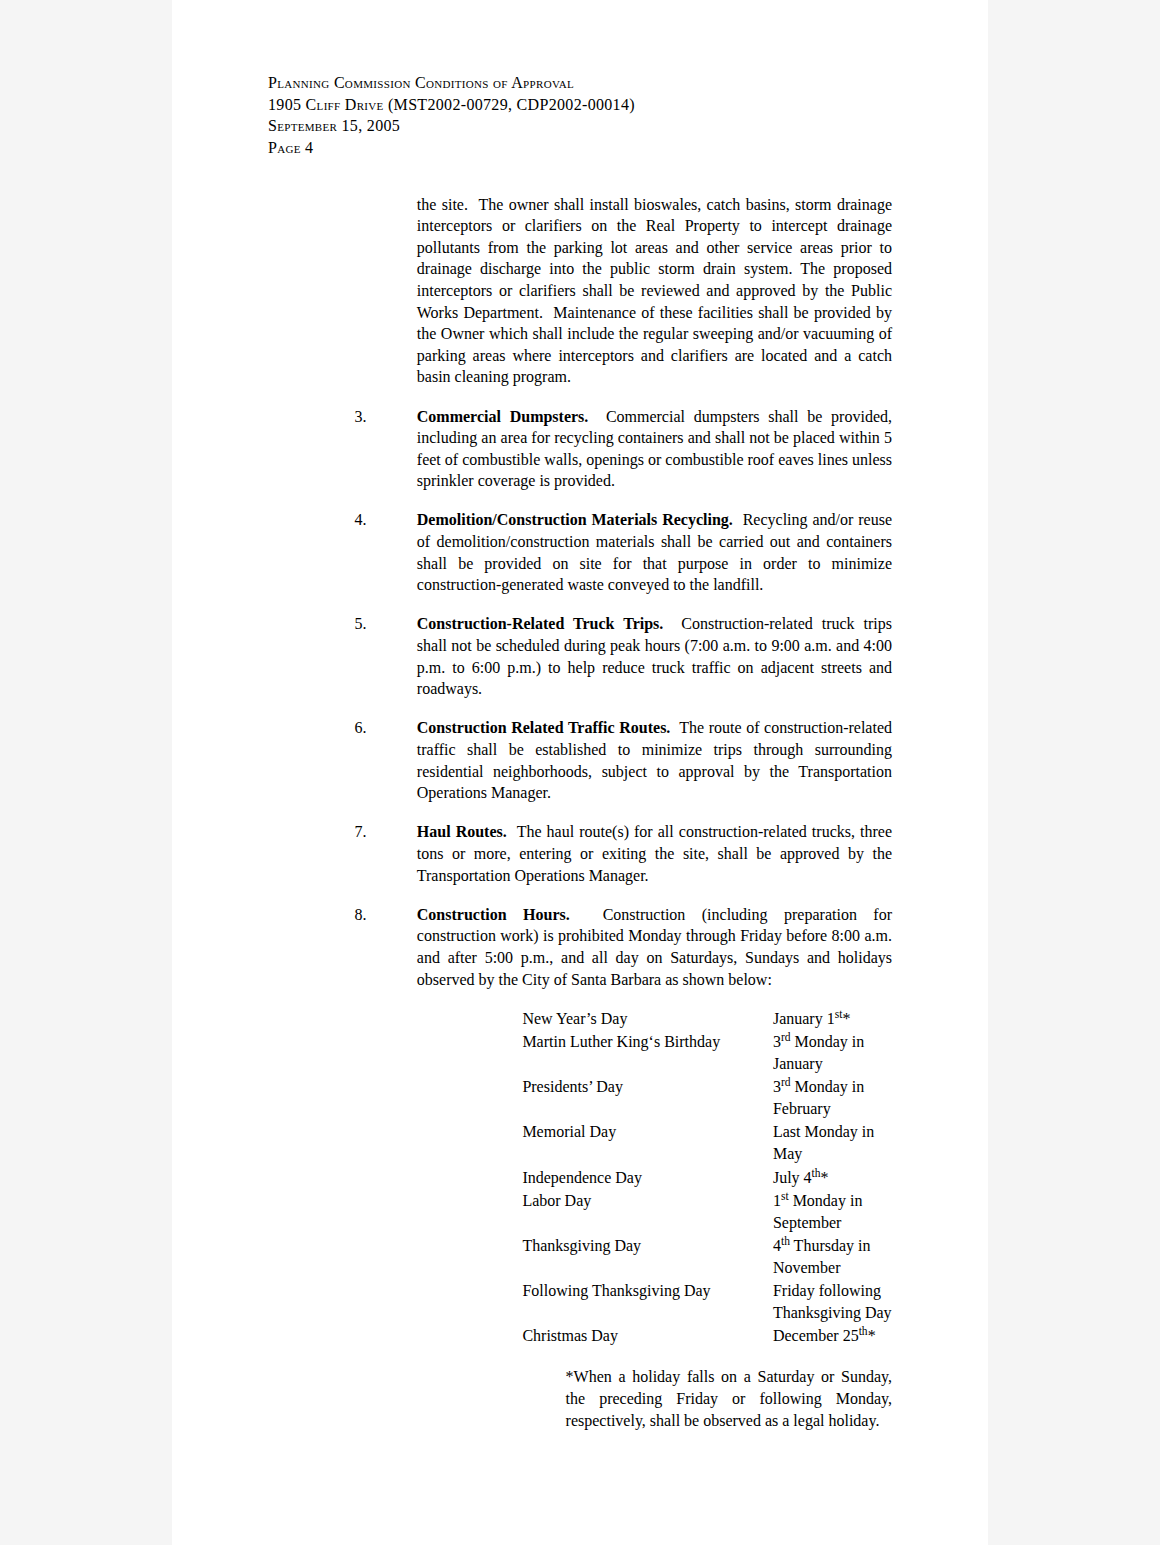Planning Commission Conditions of Approval
1905 Cliff Drive (MST2002-00729, CDP2002-00014)
September 15, 2005
Page 4
the site. The owner shall install bioswales, catch basins, storm drainage interceptors or clarifiers on the Real Property to intercept drainage pollutants from the parking lot areas and other service areas prior to drainage discharge into the public storm drain system. The proposed interceptors or clarifiers shall be reviewed and approved by the Public Works Department. Maintenance of these facilities shall be provided by the Owner which shall include the regular sweeping and/or vacuuming of parking areas where interceptors and clarifiers are located and a catch basin cleaning program.
3. Commercial Dumpsters. Commercial dumpsters shall be provided, including an area for recycling containers and shall not be placed within 5 feet of combustible walls, openings or combustible roof eaves lines unless sprinkler coverage is provided.
4. Demolition/Construction Materials Recycling. Recycling and/or reuse of demolition/construction materials shall be carried out and containers shall be provided on site for that purpose in order to minimize construction-generated waste conveyed to the landfill.
5. Construction-Related Truck Trips. Construction-related truck trips shall not be scheduled during peak hours (7:00 a.m. to 9:00 a.m. and 4:00 p.m. to 6:00 p.m.) to help reduce truck traffic on adjacent streets and roadways.
6. Construction Related Traffic Routes. The route of construction-related traffic shall be established to minimize trips through surrounding residential neighborhoods, subject to approval by the Transportation Operations Manager.
7. Haul Routes. The haul route(s) for all construction-related trucks, three tons or more, entering or exiting the site, shall be approved by the Transportation Operations Manager.
8. Construction Hours. Construction (including preparation for construction work) is prohibited Monday through Friday before 8:00 a.m. and after 5:00 p.m., and all day on Saturdays, Sundays and holidays observed by the City of Santa Barbara as shown below:
| New Year’s Day | January 1 st * |
| Martin Luther King‘s Birthday | 3 rd Monday in January |
| Presidents’ Day | 3 rd Monday in February |
| Memorial Day | Last Monday in May |
| Independence Day | July 4 th * |
| Labor Day | 1 st Monday in September |
| Thanksgiving Day | 4 th Thursday in November |
| Following Thanksgiving Day | Friday following Thanksgiving Day |
| Christmas Day | December 25 th * |
*When a holiday falls on a Saturday or Sunday, the preceding Friday or following Monday, respectively, shall be observed as a legal holiday.